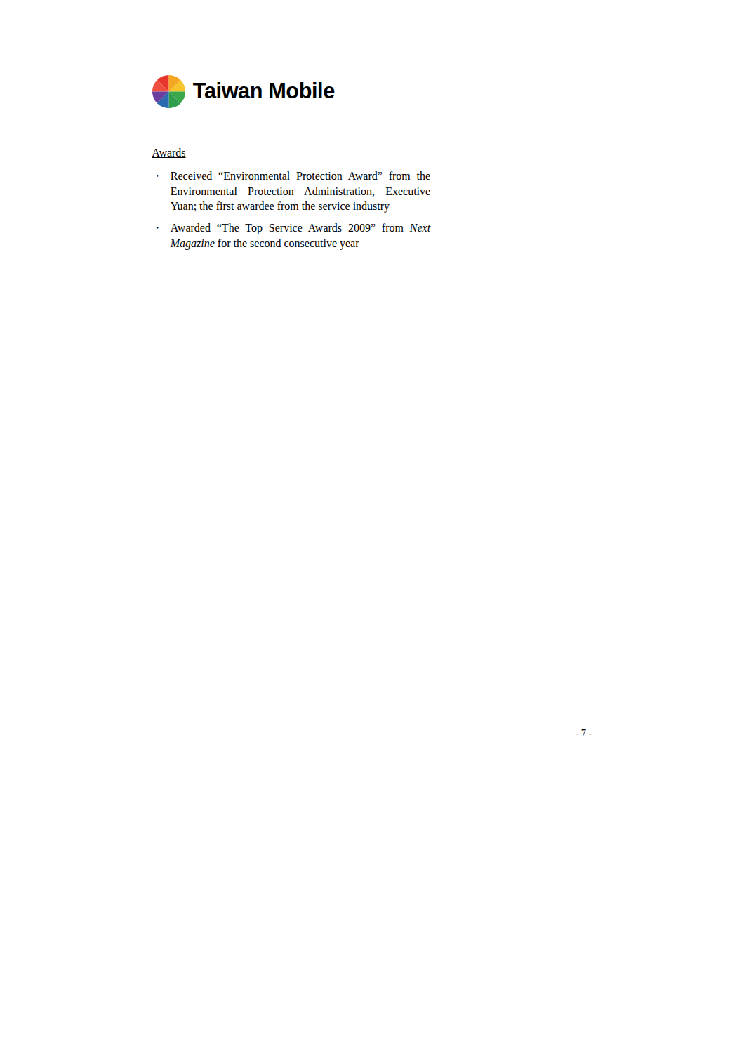Taiwan Mobile
Awards
Received “Environmental Protection Award” from the Environmental Protection Administration, Executive Yuan; the first awardee from the service industry
Awarded “The Top Service Awards 2009” from Next Magazine for the second consecutive year
- 7 -